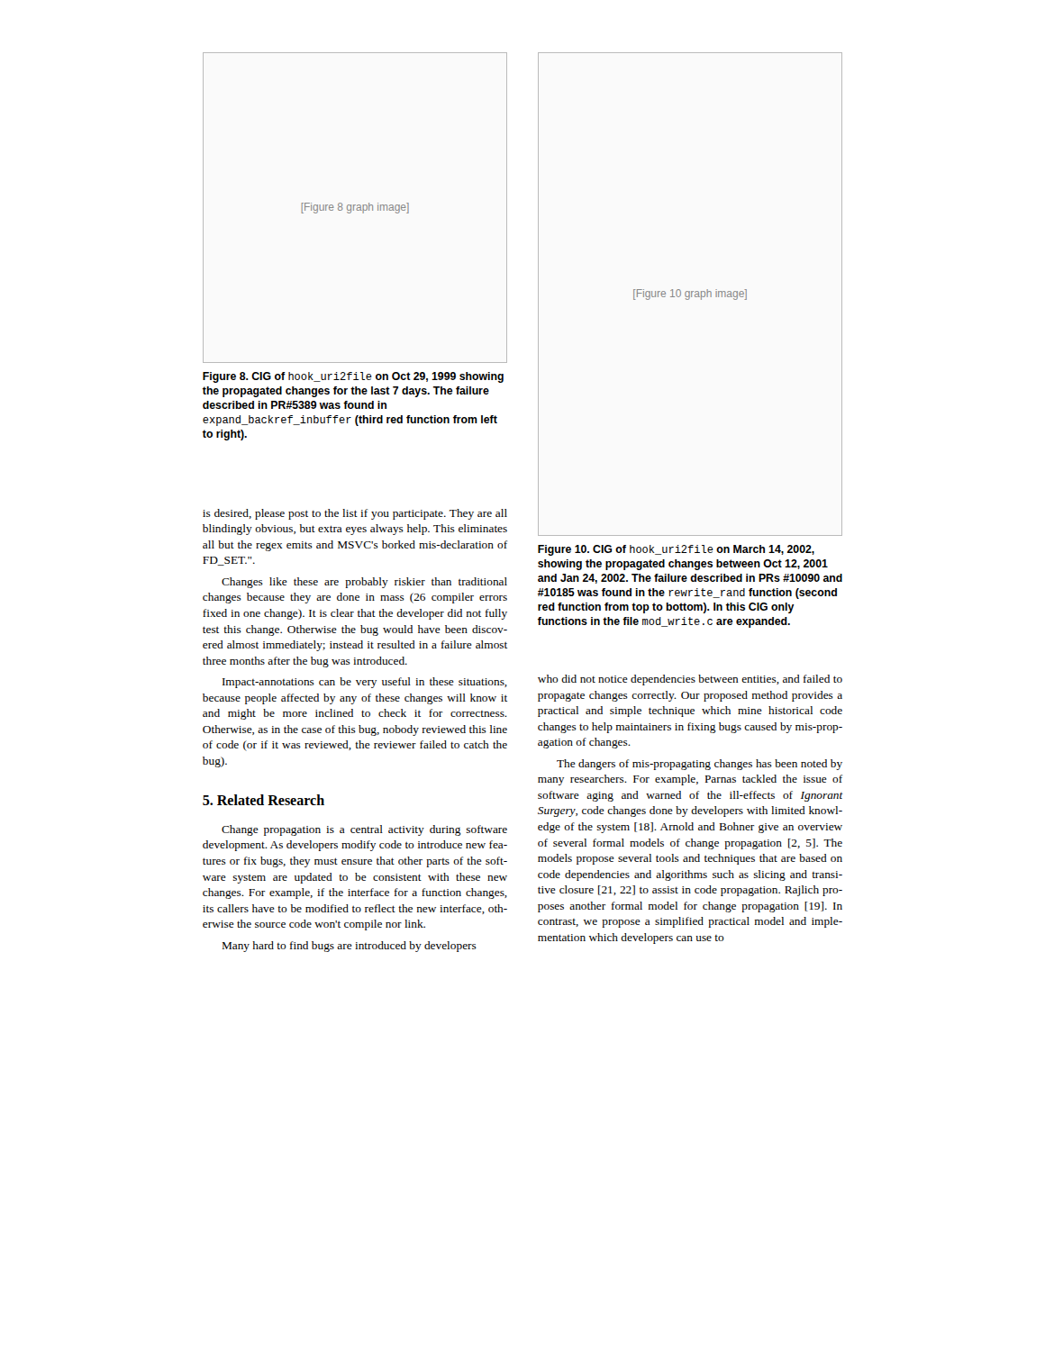[Figure 8 graph image]
Figure 8. CIG of hook_uri2file on Oct 29, 1999 showing the propagated changes for the last 7 days. The failure described in PR#5389 was found in expand_backref_inbuffer (third red function from left to right).
is desired, please post to the list if you participate. They are all blindingly obvious, but extra eyes always help. This eliminates all but the regex emits and MSVC's borked mis-declaration of FD_SET.".
Changes like these are probably riskier than traditional changes because they are done in mass (26 compiler errors fixed in one change). It is clear that the developer did not fully test this change. Otherwise the bug would have been discovered almost immediately; instead it resulted in a failure almost three months after the bug was introduced.
Impact-annotations can be very useful in these situations, because people affected by any of these changes will know it and might be more inclined to check it for correctness. Otherwise, as in the case of this bug, nobody reviewed this line of code (or if it was reviewed, the reviewer failed to catch the bug).
5. Related Research
Change propagation is a central activity during software development. As developers modify code to introduce new features or fix bugs, they must ensure that other parts of the software system are updated to be consistent with these new changes. For example, if the interface for a function changes, its callers have to be modified to reflect the new interface, otherwise the source code won't compile nor link.
Many hard to find bugs are introduced by developers
[Figure 10 graph image]
Figure 10. CIG of hook_uri2file on March 14, 2002, showing the propagated changes between Oct 12, 2001 and Jan 24, 2002. The failure described in PRs #10090 and #10185 was found in the rewrite_rand function (second red function from top to bottom). In this CIG only functions in the file mod_write.c are expanded.
who did not notice dependencies between entities, and failed to propagate changes correctly. Our proposed method provides a practical and simple technique which mine historical code changes to help maintainers in fixing bugs caused by mis-propagation of changes.
The dangers of mis-propagating changes has been noted by many researchers. For example, Parnas tackled the issue of software aging and warned of the ill-effects of Ignorant Surgery, code changes done by developers with limited knowledge of the system [18]. Arnold and Bohner give an overview of several formal models of change propagation [2, 5]. The models propose several tools and techniques that are based on code dependencies and algorithms such as slicing and transitive closure [21, 22] to assist in code propagation. Rajlich proposes another formal model for change propagation [19]. In contrast, we propose a simplified practical model and implementation which developers can use to